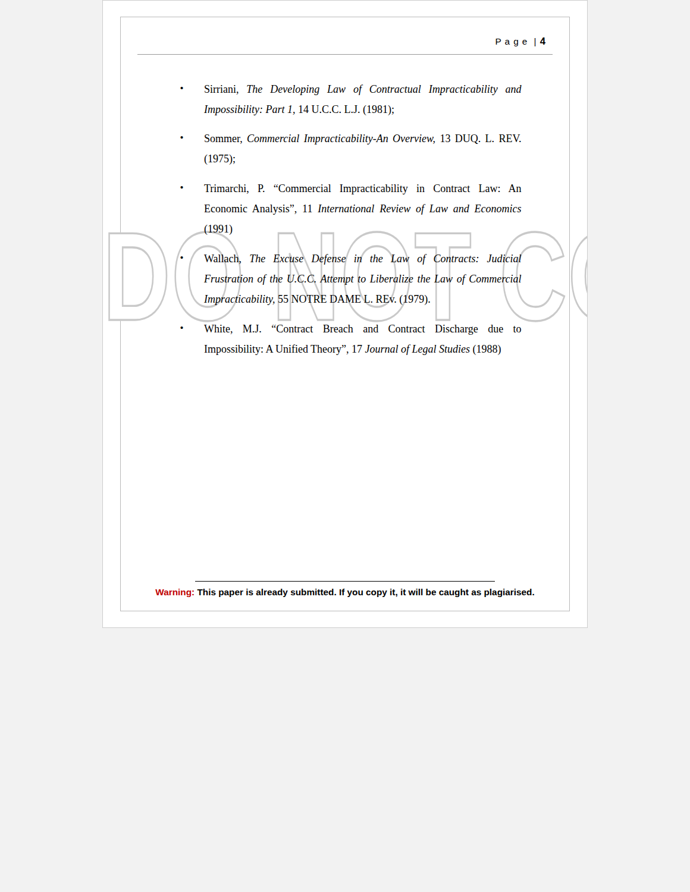P a g e | 4
Sirriani, The Developing Law of Contractual Impracticability and Impossibility: Part 1, 14 U.C.C. L.J. (1981);
Sommer, Commercial Impracticability-An Overview, 13 DUQ. L. REV. (1975);
Trimarchi, P. “Commercial Impracticability in Contract Law: An Economic Analysis”, 11 International Review of Law and Economics (1991)
Wallach, The Excuse Defense in the Law of Contracts: Judicial Frustration of the U.C.C. Attempt to Liberalize the Law of Commercial Impracticability, 55 NOTRE DAME L. REv. (1979).
White, M.J. “Contract Breach and Contract Discharge due to Impossibility: A Unified Theory”, 17 Journal of Legal Studies (1988)
DO NOT COPY
Warning: This paper is already submitted. If you copy it, it will be caught as plagiarised.